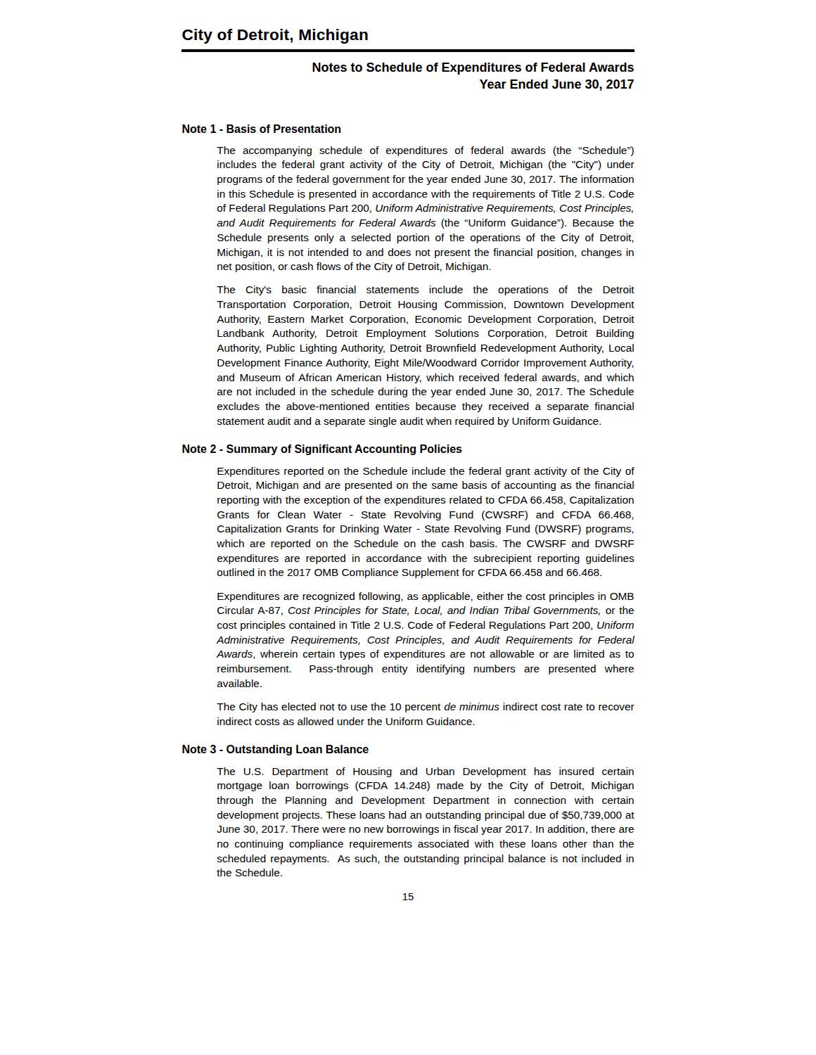City of Detroit, Michigan
Notes to Schedule of Expenditures of Federal Awards
Year Ended June 30, 2017
Note 1 - Basis of Presentation
The accompanying schedule of expenditures of federal awards (the “Schedule”) includes the federal grant activity of the City of Detroit, Michigan (the "City") under programs of the federal government for the year ended June 30, 2017. The information in this Schedule is presented in accordance with the requirements of Title 2 U.S. Code of Federal Regulations Part 200, Uniform Administrative Requirements, Cost Principles, and Audit Requirements for Federal Awards (the “Uniform Guidance”). Because the Schedule presents only a selected portion of the operations of the City of Detroit, Michigan, it is not intended to and does not present the financial position, changes in net position, or cash flows of the City of Detroit, Michigan.
The City's basic financial statements include the operations of the Detroit Transportation Corporation, Detroit Housing Commission, Downtown Development Authority, Eastern Market Corporation, Economic Development Corporation, Detroit Landbank Authority, Detroit Employment Solutions Corporation, Detroit Building Authority, Public Lighting Authority, Detroit Brownfield Redevelopment Authority, Local Development Finance Authority, Eight Mile/Woodward Corridor Improvement Authority, and Museum of African American History, which received federal awards, and which are not included in the schedule during the year ended June 30, 2017. The Schedule excludes the above-mentioned entities because they received a separate financial statement audit and a separate single audit when required by Uniform Guidance.
Note 2 - Summary of Significant Accounting Policies
Expenditures reported on the Schedule include the federal grant activity of the City of Detroit, Michigan and are presented on the same basis of accounting as the financial reporting with the exception of the expenditures related to CFDA 66.458, Capitalization Grants for Clean Water - State Revolving Fund (CWSRF) and CFDA 66.468, Capitalization Grants for Drinking Water - State Revolving Fund (DWSRF) programs, which are reported on the Schedule on the cash basis. The CWSRF and DWSRF expenditures are reported in accordance with the subrecipient reporting guidelines outlined in the 2017 OMB Compliance Supplement for CFDA 66.458 and 66.468.
Expenditures are recognized following, as applicable, either the cost principles in OMB Circular A-87, Cost Principles for State, Local, and Indian Tribal Governments, or the cost principles contained in Title 2 U.S. Code of Federal Regulations Part 200, Uniform Administrative Requirements, Cost Principles, and Audit Requirements for Federal Awards, wherein certain types of expenditures are not allowable or are limited as to reimbursement. Pass-through entity identifying numbers are presented where available.
The City has elected not to use the 10 percent de minimus indirect cost rate to recover indirect costs as allowed under the Uniform Guidance.
Note 3 - Outstanding Loan Balance
The U.S. Department of Housing and Urban Development has insured certain mortgage loan borrowings (CFDA 14.248) made by the City of Detroit, Michigan through the Planning and Development Department in connection with certain development projects. These loans had an outstanding principal due of $50,739,000 at June 30, 2017. There were no new borrowings in fiscal year 2017. In addition, there are no continuing compliance requirements associated with these loans other than the scheduled repayments. As such, the outstanding principal balance is not included in the Schedule.
15